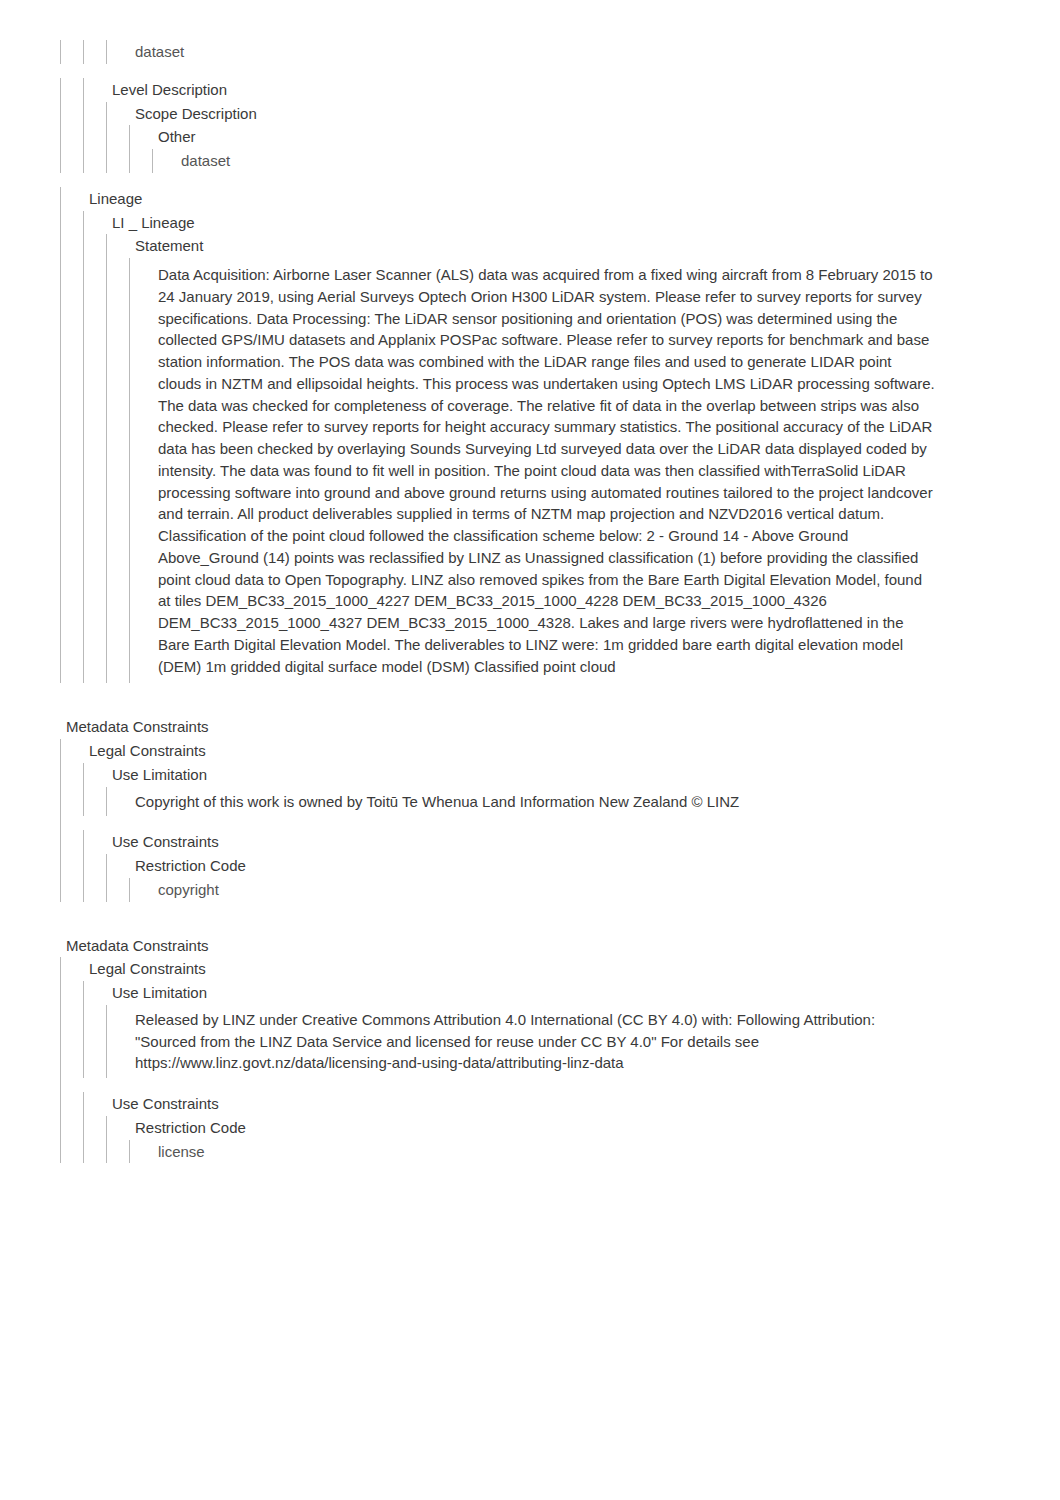dataset
Level Description
Scope Description
Other
dataset
Lineage
LI _ Lineage
Statement
Data Acquisition: Airborne Laser Scanner (ALS) data was acquired from a fixed wing aircraft from 8 February 2015 to 24 January 2019, using Aerial Surveys Optech Orion H300 LiDAR system. Please refer to survey reports for survey specifications. Data Processing: The LiDAR sensor positioning and orientation (POS) was determined using the collected GPS/IMU datasets and Applanix POSPac software. Please refer to survey reports for benchmark and base station information. The POS data was combined with the LiDAR range files and used to generate LIDAR point clouds in NZTM and ellipsoidal heights. This process was undertaken using Optech LMS LiDAR processing software. The data was checked for completeness of coverage. The relative fit of data in the overlap between strips was also checked. Please refer to survey reports for height accuracy summary statistics. The positional accuracy of the LiDAR data has been checked by overlaying Sounds Surveying Ltd surveyed data over the LiDAR data displayed coded by intensity. The data was found to fit well in position. The point cloud data was then classified withTerraSolid LiDAR processing software into ground and above ground returns using automated routines tailored to the project landcover and terrain. All product deliverables supplied in terms of NZTM map projection and NZVD2016 vertical datum. Classification of the point cloud followed the classification scheme below: 2 - Ground 14 - Above Ground Above_Ground (14) points was reclassified by LINZ as Unassigned classification (1) before providing the classified point cloud data to Open Topography. LINZ also removed spikes from the Bare Earth Digital Elevation Model, found at tiles DEM_BC33_2015_1000_4227 DEM_BC33_2015_1000_4228 DEM_BC33_2015_1000_4326 DEM_BC33_2015_1000_4327 DEM_BC33_2015_1000_4328. Lakes and large rivers were hydroflattened in the Bare Earth Digital Elevation Model. The deliverables to LINZ were: 1m gridded bare earth digital elevation model (DEM) 1m gridded digital surface model (DSM) Classified point cloud
Metadata Constraints
Legal Constraints
Use Limitation
Copyright of this work is owned by Toitū Te Whenua Land Information New Zealand © LINZ
Use Constraints
Restriction Code
copyright
Metadata Constraints
Legal Constraints
Use Limitation
Released by LINZ under Creative Commons Attribution 4.0 International (CC BY 4.0) with: Following Attribution: "Sourced from the LINZ Data Service and licensed for reuse under CC BY 4.0" For details see https://www.linz.govt.nz/data/licensing-and-using-data/attributing-linz-data
Use Constraints
Restriction Code
license